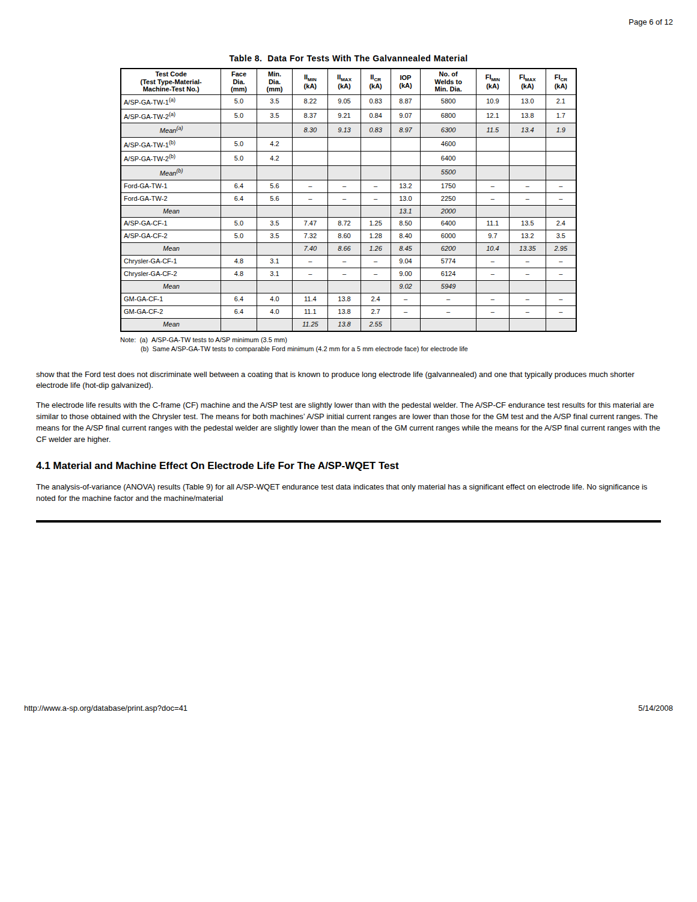Page 6 of 12
Table 8. Data For Tests With The Galvannealed Material
| Test Code (Test Type-Material- Machine-Test No.) | Face Dia. (mm) | Min. Dia. (mm) | II MIN (kA) | II MAX (kA) | II CR (kA) | IOP (kA) | No. of Welds to Min. Dia. | FI MIN (kA) | FI MAX (kA) | FI CR (kA) |
| --- | --- | --- | --- | --- | --- | --- | --- | --- | --- | --- |
| A/SP-GA-TW-1 (a) | 5.0 | 3.5 | 8.22 | 9.05 | 0.83 | 8.87 | 5800 | 10.9 | 13.0 | 2.1 |
| A/SP-GA-TW-2 (a) | 5.0 | 3.5 | 8.37 | 9.21 | 0.84 | 9.07 | 6800 | 12.1 | 13.8 | 1.7 |
| Mean (a) | | | 8.30 | 9.13 | 0.83 | 8.97 | 6300 | 11.5 | 13.4 | 1.9 |
| A/SP-GA-TW-1 (b) | 5.0 | 4.2 | | | | | 4600 | | | |
| A/SP-GA-TW-2 (b) | 5.0 | 4.2 | | | | | 6400 | | | |
| Mean (b) | | | | | | | 5500 | | | |
| Ford-GA-TW-1 | 6.4 | 5.6 | – | – | – | 13.2 | 1750 | – | – | – |
| Ford-GA-TW-2 | 6.4 | 5.6 | – | – | – | 13.0 | 2250 | – | – | – |
| Mean | | | | | | 13.1 | 2000 | | | |
| A/SP-GA-CF-1 | 5.0 | 3.5 | 7.47 | 8.72 | 1.25 | 8.50 | 6400 | 11.1 | 13.5 | 2.4 |
| A/SP-GA-CF-2 | 5.0 | 3.5 | 7.32 | 8.60 | 1.28 | 8.40 | 6000 | 9.7 | 13.2 | 3.5 |
| Mean | | | 7.40 | 8.66 | 1.26 | 8.45 | 6200 | 10.4 | 13.35 | 2.95 |
| Chrysler-GA-CF-1 | 4.8 | 3.1 | – | – | – | 9.04 | 5774 | – | – | – |
| Chrysler-GA-CF-2 | 4.8 | 3.1 | – | – | – | 9.00 | 6124 | – | – | – |
| Mean | | | | | | 9.02 | 5949 | | | |
| GM-GA-CF-1 | 6.4 | 4.0 | 11.4 | 13.8 | 2.4 | – | – | – | – | – |
| GM-GA-CF-2 | 6.4 | 4.0 | 11.1 | 13.8 | 2.7 | – | – | – | – | – |
| Mean | | | 11.25 | 13.8 | 2.55 | | | | | |
Note: (a) A/SP-GA-TW tests to A/SP minimum (3.5 mm)
(b) Same A/SP-GA-TW tests to comparable Ford minimum (4.2 mm for a 5 mm electrode face) for electrode life
show that the Ford test does not discriminate well between a coating that is known to produce long electrode life (galvannealed) and one that typically produces much shorter electrode life (hot-dip galvanized).
The electrode life results with the C-frame (CF) machine and the A/SP test are slightly lower than with the pedestal welder. The A/SP-CF endurance test results for this material are similar to those obtained with the Chrysler test. The means for both machines’ A/SP initial current ranges are lower than those for the GM test and the A/SP final current ranges. The means for the A/SP final current ranges with the pedestal welder are slightly lower than the mean of the GM current ranges while the means for the A/SP final current ranges with the CF welder are higher.
4.1 Material and Machine Effect On Electrode Life For The A/SP-WQET Test
The analysis-of-variance (ANOVA) results (Table 9) for all A/SP-WQET endurance test data indicates that only material has a significant effect on electrode life. No significance is noted for the machine factor and the machine/material
http://www.a-sp.org/database/print.asp?doc=41
5/14/2008